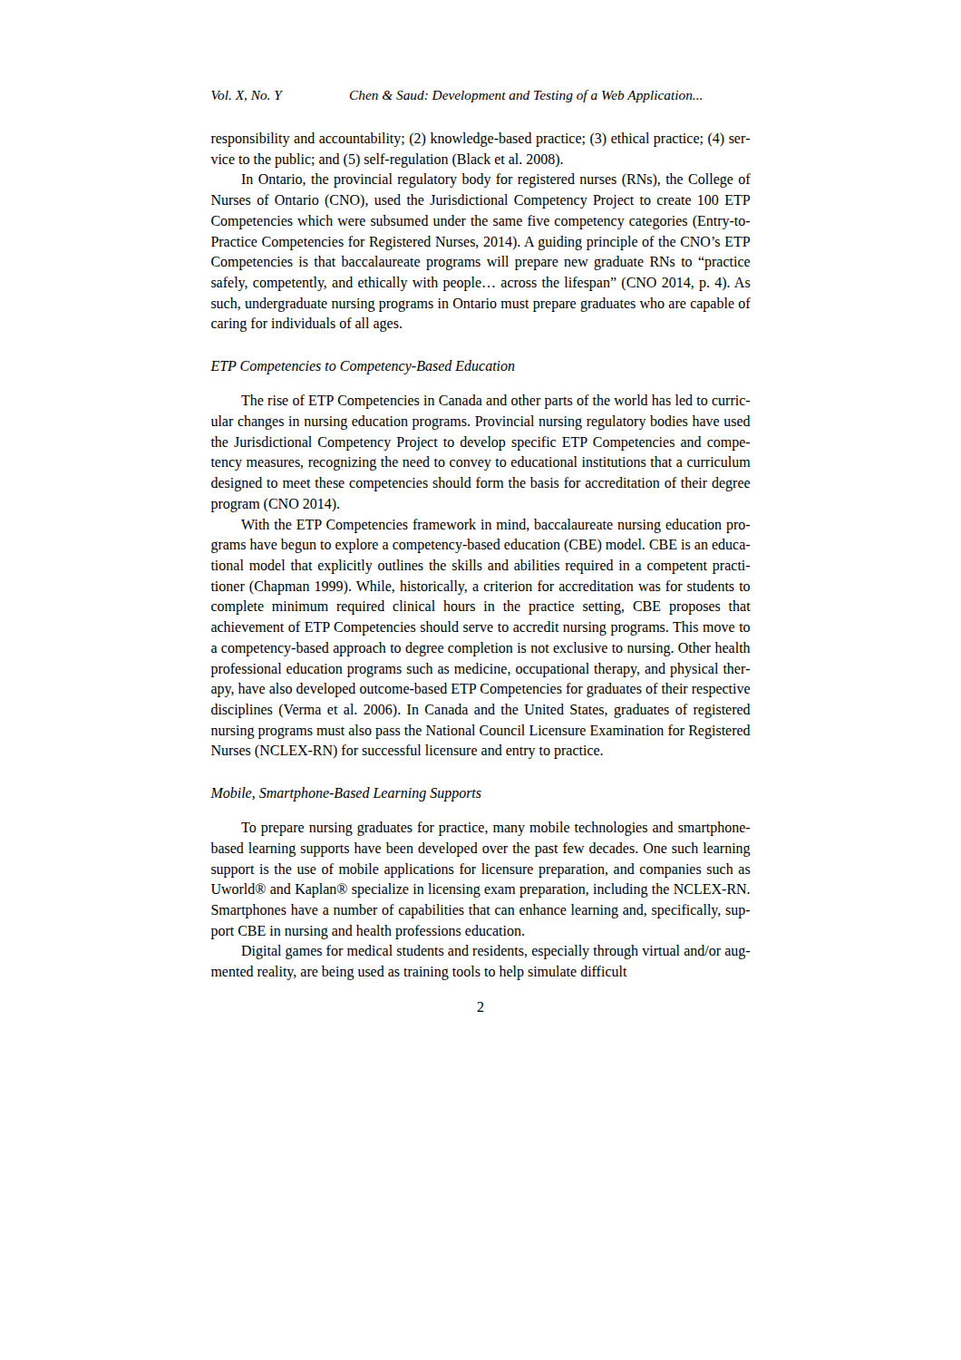Vol. X, No. Y Chen & Saud: Development and Testing of a Web Application...
responsibility and accountability; (2) knowledge-based practice; (3) ethical practice; (4) service to the public; and (5) self-regulation (Black et al. 2008).
In Ontario, the provincial regulatory body for registered nurses (RNs), the College of Nurses of Ontario (CNO), used the Jurisdictional Competency Project to create 100 ETP Competencies which were subsumed under the same five competency categories (Entry-to-Practice Competencies for Registered Nurses, 2014). A guiding principle of the CNO’s ETP Competencies is that baccalaureate programs will prepare new graduate RNs to “practice safely, competently, and ethically with people… across the lifespan” (CNO 2014, p. 4). As such, undergraduate nursing programs in Ontario must prepare graduates who are capable of caring for individuals of all ages.
ETP Competencies to Competency-Based Education
The rise of ETP Competencies in Canada and other parts of the world has led to curricular changes in nursing education programs. Provincial nursing regulatory bodies have used the Jurisdictional Competency Project to develop specific ETP Competencies and competency measures, recognizing the need to convey to educational institutions that a curriculum designed to meet these competencies should form the basis for accreditation of their degree program (CNO 2014).
With the ETP Competencies framework in mind, baccalaureate nursing education programs have begun to explore a competency-based education (CBE) model. CBE is an educational model that explicitly outlines the skills and abilities required in a competent practitioner (Chapman 1999). While, historically, a criterion for accreditation was for students to complete minimum required clinical hours in the practice setting, CBE proposes that achievement of ETP Competencies should serve to accredit nursing programs. This move to a competency-based approach to degree completion is not exclusive to nursing. Other health professional education programs such as medicine, occupational therapy, and physical therapy, have also developed outcome-based ETP Competencies for graduates of their respective disciplines (Verma et al. 2006). In Canada and the United States, graduates of registered nursing programs must also pass the National Council Licensure Examination for Registered Nurses (NCLEX-RN) for successful licensure and entry to practice.
Mobile, Smartphone-Based Learning Supports
To prepare nursing graduates for practice, many mobile technologies and smartphone-based learning supports have been developed over the past few decades. One such learning support is the use of mobile applications for licensure preparation, and companies such as Uworld® and Kaplan® specialize in licensing exam preparation, including the NCLEX-RN. Smartphones have a number of capabilities that can enhance learning and, specifically, support CBE in nursing and health professions education.
Digital games for medical students and residents, especially through virtual and/or augmented reality, are being used as training tools to help simulate difficult
2